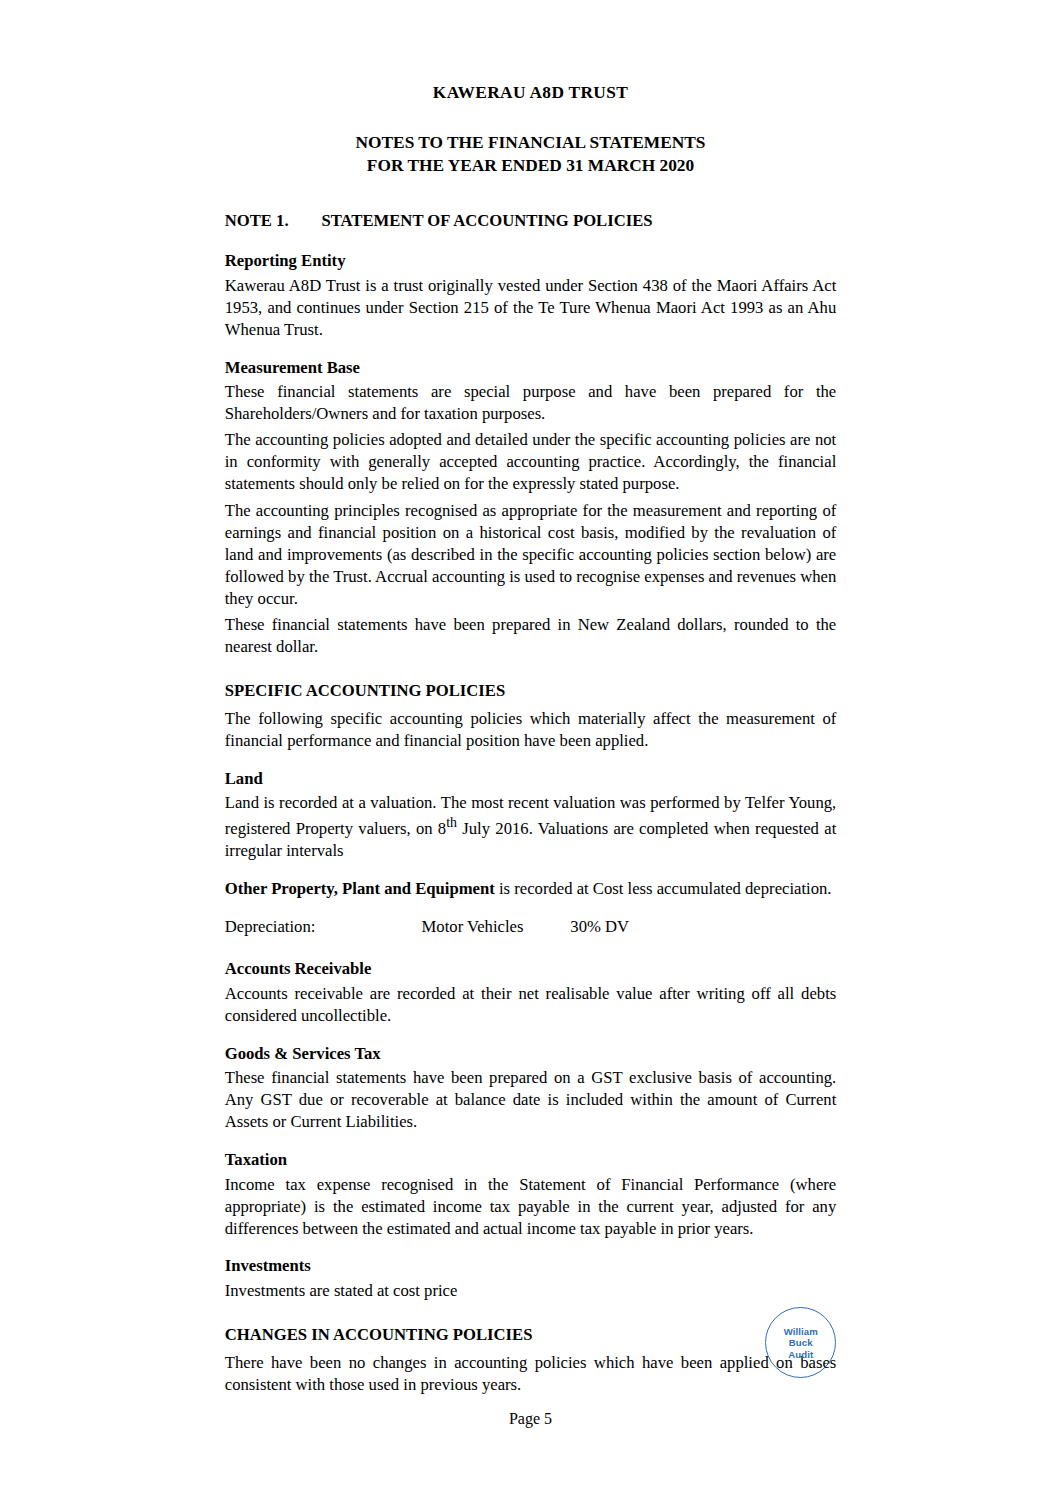KAWERAU A8D TRUST
NOTES TO THE FINANCIAL STATEMENTS
FOR THE YEAR ENDED 31 MARCH 2020
NOTE 1. STATEMENT OF ACCOUNTING POLICIES
Reporting Entity
Kawerau A8D Trust is a trust originally vested under Section 438 of the Maori Affairs Act 1953, and continues under Section 215 of the Te Ture Whenua Maori Act 1993 as an Ahu Whenua Trust.
Measurement Base
These financial statements are special purpose and have been prepared for the Shareholders/Owners and for taxation purposes.
The accounting policies adopted and detailed under the specific accounting policies are not in conformity with generally accepted accounting practice. Accordingly, the financial statements should only be relied on for the expressly stated purpose.
The accounting principles recognised as appropriate for the measurement and reporting of earnings and financial position on a historical cost basis, modified by the revaluation of land and improvements (as described in the specific accounting policies section below) are followed by the Trust. Accrual accounting is used to recognise expenses and revenues when they occur.
These financial statements have been prepared in New Zealand dollars, rounded to the nearest dollar.
SPECIFIC ACCOUNTING POLICIES
The following specific accounting policies which materially affect the measurement of financial performance and financial position have been applied.
Land
Land is recorded at a valuation. The most recent valuation was performed by Telfer Young, registered Property valuers, on 8th July 2016. Valuations are completed when requested at irregular intervals
Other Property, Plant and Equipment is recorded at Cost less accumulated depreciation.
Depreciation:
Motor Vehicles
30% DV
Accounts Receivable
Accounts receivable are recorded at their net realisable value after writing off all debts considered uncollectible.
Goods & Services Tax
These financial statements have been prepared on a GST exclusive basis of accounting. Any GST due or recoverable at balance date is included within the amount of Current Assets or Current Liabilities.
Taxation
Income tax expense recognised in the Statement of Financial Performance (where appropriate) is the estimated income tax payable in the current year, adjusted for any differences between the estimated and actual income tax payable in prior years.
Investments
Investments are stated at cost price
CHANGES IN ACCOUNTING POLICIES
There have been no changes in accounting policies which have been applied on bases consistent with those used in previous years.
William Buck Audit
Page 5